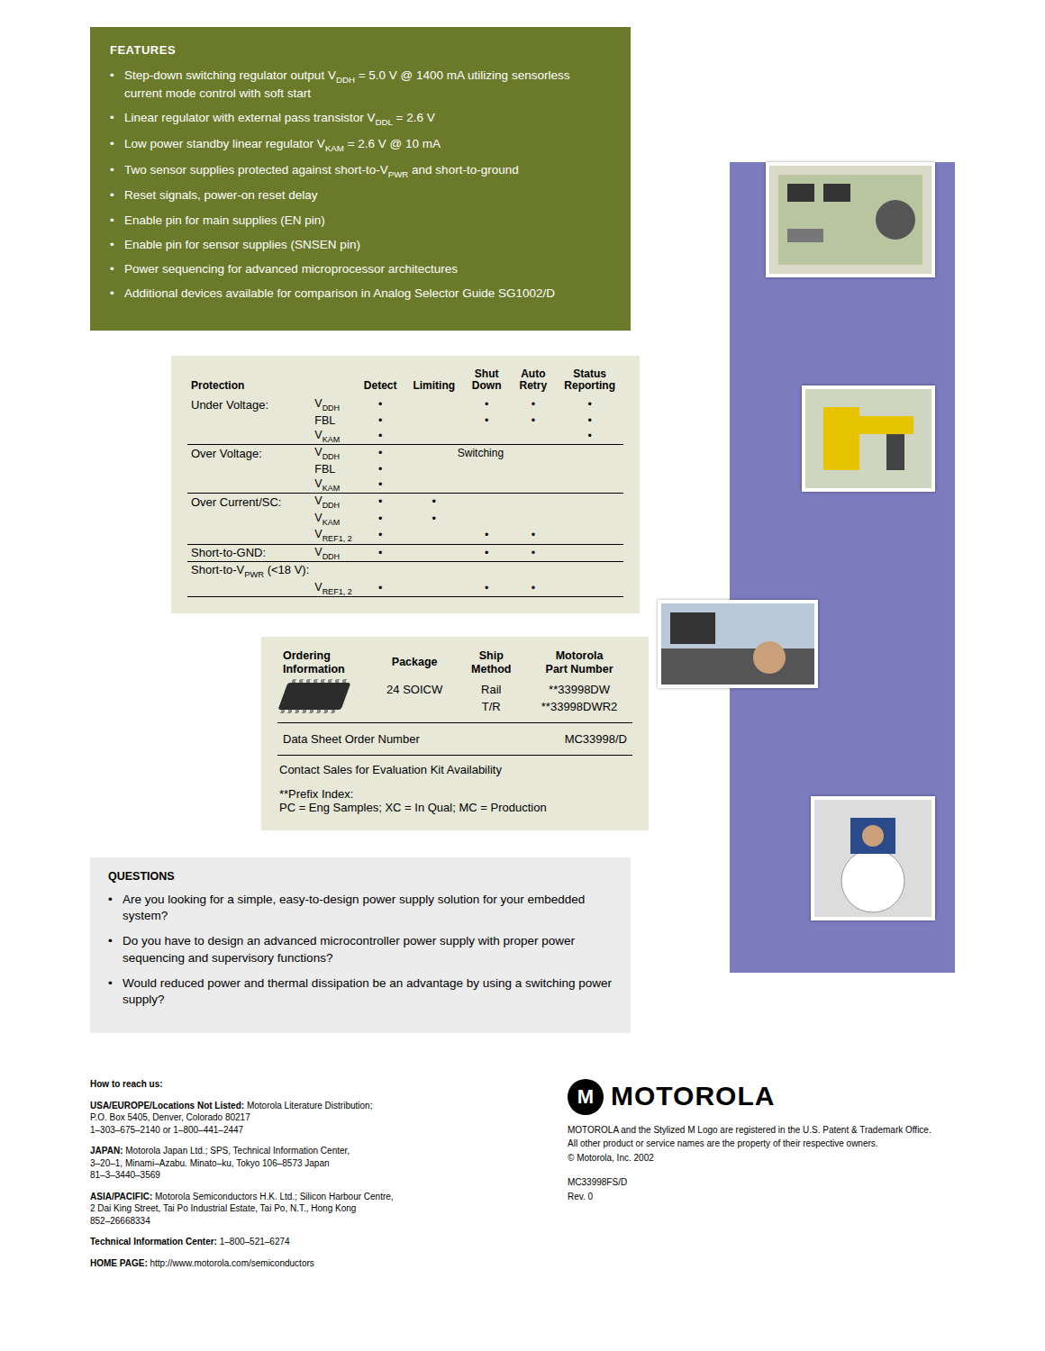FEATURES
Step-down switching regulator output VDDH = 5.0 V @ 1400 mA utilizing sensorless current mode control with soft start
Linear regulator with external pass transistor VDDL = 2.6 V
Low power standby linear regulator VKAM = 2.6 V @ 10 mA
Two sensor supplies protected against short-to-VPWR and short-to-ground
Reset signals, power-on reset delay
Enable pin for main supplies (EN pin)
Enable pin for sensor supplies (SNSEN pin)
Power sequencing for advanced microprocessor architectures
Additional devices available for comparison in Analog Selector Guide SG1002/D
| Protection | | Detect | Limiting | Shut Down | Auto Retry | Status Reporting |
| --- | --- | --- | --- | --- | --- | --- |
| Under Voltage: | V DDH | • | | • | • | • |
| | FBL | • | | • | • | • |
| | V KAM | • | | | | • |
| Over Voltage: | V DDH | • | Switching | |
| | FBL | • | | | | |
| | V KAM | • | | | | |
| Over Current/SC: | V DDH | • | • | | | |
| | V KAM | • | • | | | |
| | V REF1, 2 | • | | • | • | |
| Short-to-GND: | V DDH | • | | • | • | |
| Short-to-V PWR (<18 V): | | | | | | |
| | V REF1, 2 | • | | • | • | |
| Ordering Information | Package | Ship Method | Motorola Part Number |
| --- | --- | --- | --- |
| | 24 SOICW | Rail | **33998DW |
| T/R | **33998DWR2 |
| Data Sheet Order Number | MC33998/D |
Contact Sales for Evaluation Kit Availability
**Prefix Index:
PC = Eng Samples; XC = In Qual; MC = Production
QUESTIONS
Are you looking for a simple, easy-to-design power supply solution for your embedded system?
Do you have to design an advanced microcontroller power supply with proper power sequencing and supervisory functions?
Would reduced power and thermal dissipation be an advantage by using a switching power supply?
How to reach us:
USA/EUROPE/Locations Not Listed: Motorola Literature Distribution;
P.O. Box 5405, Denver, Colorado 80217
1–303–675–2140 or 1–800–441–2447
JAPAN: Motorola Japan Ltd.; SPS, Technical Information Center,
3–20–1, Minami–Azabu. Minato–ku, Tokyo 106–8573 Japan
81–3–3440–3569
ASIA/PACIFIC: Motorola Semiconductors H.K. Ltd.; Silicon Harbour Centre,
2 Dai King Street, Tai Po Industrial Estate, Tai Po, N.T., Hong Kong
852–26668334
Technical Information Center: 1–800–521–6274
HOME PAGE: http://www.motorola.com/semiconductors
M
MOTOROLA
MOTOROLA and the Stylized M Logo are registered in the U.S. Patent & Trademark Office.
All other product or service names are the property of their respective owners.
© Motorola, Inc. 2002
MC33998FS/D
Rev. 0